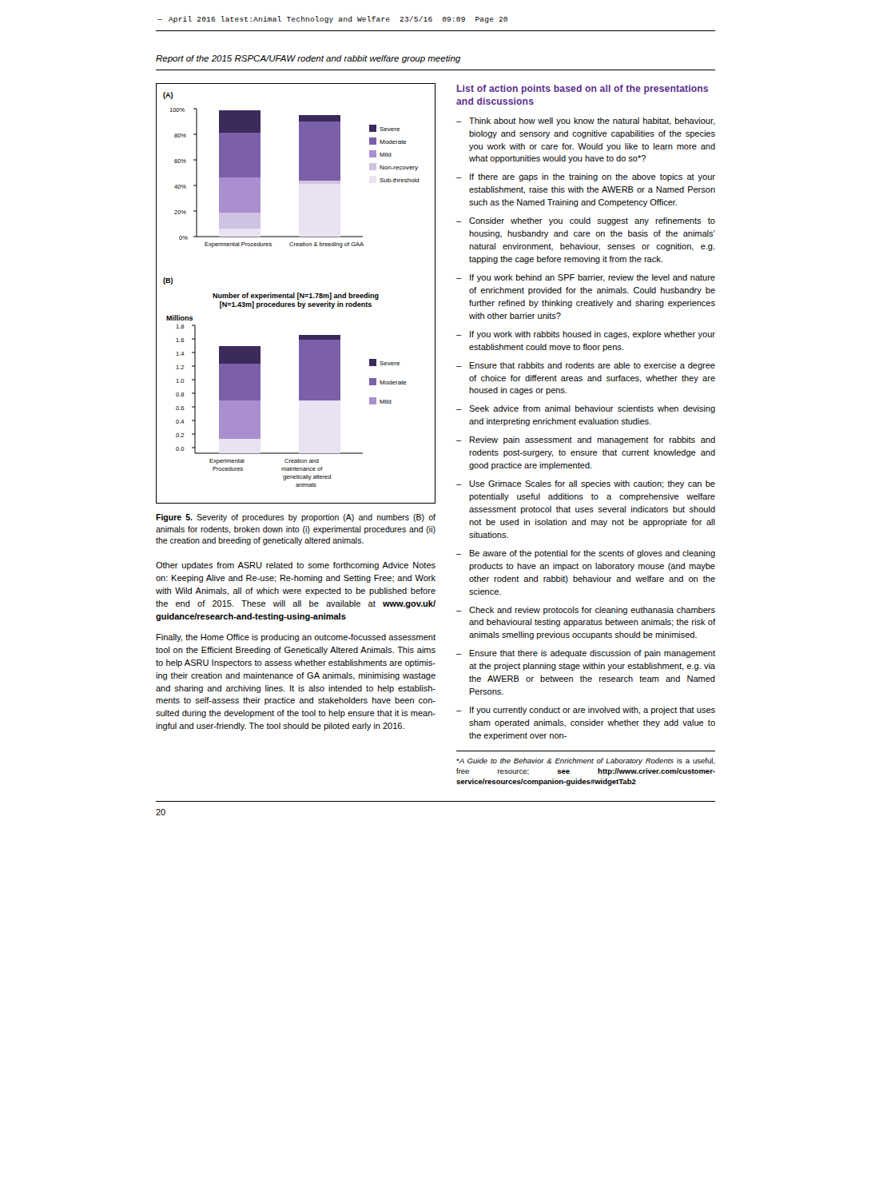— April 2016 latest:Animal Technology and Welfare 23/5/16 09:09 Page 20
Report of the 2015 RSPCA/UFAW rodent and rabbit welfare group meeting
(A)
100% 80% 60% 40% 20% 0% Experimental Procedures Creation & breeding of GAA Severe Moderate Mild Non-recovery Sub-threshold
(B)
Number of experimental [N=1.78m] and breeding
[N=1.43m] procedures by severity in rodents
Millions 1.8 1.6 1.4 1.2 1.0 0.8 0.6 0.4 0.2 0.0 Experimental Procedures Creation and maintenance of genetically altered animals Severe Moderate Mild
Figure 5. Severity of procedures by proportion (A) and numbers (B) of animals for rodents, broken down into (i) experimental procedures and (ii) the creation and breeding of genetically altered animals.
Other updates from ASRU related to some forthcoming Advice Notes on: Keeping Alive and Re-use; Re-homing and Setting Free; and Work with Wild Animals, all of which were expected to be published before the end of 2015. These will all be available at www.gov.uk/ guidance/research-and-testing-using-animals
Finally, the Home Office is producing an outcome-focussed assessment tool on the Efficient Breeding of Genetically Altered Animals. This aims to help ASRU Inspectors to assess whether establishments are optimising their creation and maintenance of GA animals, minimising wastage and sharing and archiving lines. It is also intended to help establishments to self-assess their practice and stakeholders have been consulted during the development of the tool to help ensure that it is meaningful and user-friendly. The tool should be piloted early in 2016.
List of action points based on all of the presentations and discussions
Think about how well you know the natural habitat, behaviour, biology and sensory and cognitive capabilities of the species you work with or care for. Would you like to learn more and what opportunities would you have to do so*?
If there are gaps in the training on the above topics at your establishment, raise this with the AWERB or a Named Person such as the Named Training and Competency Officer.
Consider whether you could suggest any refinements to housing, husbandry and care on the basis of the animals’ natural environment, behaviour, senses or cognition, e.g. tapping the cage before removing it from the rack.
If you work behind an SPF barrier, review the level and nature of enrichment provided for the animals. Could husbandry be further refined by thinking creatively and sharing experiences with other barrier units?
If you work with rabbits housed in cages, explore whether your establishment could move to floor pens.
Ensure that rabbits and rodents are able to exercise a degree of choice for different areas and surfaces, whether they are housed in cages or pens.
Seek advice from animal behaviour scientists when devising and interpreting enrichment evaluation studies.
Review pain assessment and management for rabbits and rodents post-surgery, to ensure that current knowledge and good practice are implemented.
Use Grimace Scales for all species with caution; they can be potentially useful additions to a comprehensive welfare assessment protocol that uses several indicators but should not be used in isolation and may not be appropriate for all situations.
Be aware of the potential for the scents of gloves and cleaning products to have an impact on laboratory mouse (and maybe other rodent and rabbit) behaviour and welfare and on the science.
Check and review protocols for cleaning euthanasia chambers and behavioural testing apparatus between animals; the risk of animals smelling previous occupants should be minimised.
Ensure that there is adequate discussion of pain management at the project planning stage within your establishment, e.g. via the AWERB or between the research team and Named Persons.
If you currently conduct or are involved with, a project that uses sham operated animals, consider whether they add value to the experiment over non-
*A Guide to the Behavior & Enrichment of Laboratory Rodents is a useful, free resource; see http://www.criver.com/customer-service/resources/companion-guides#widgetTab2
20